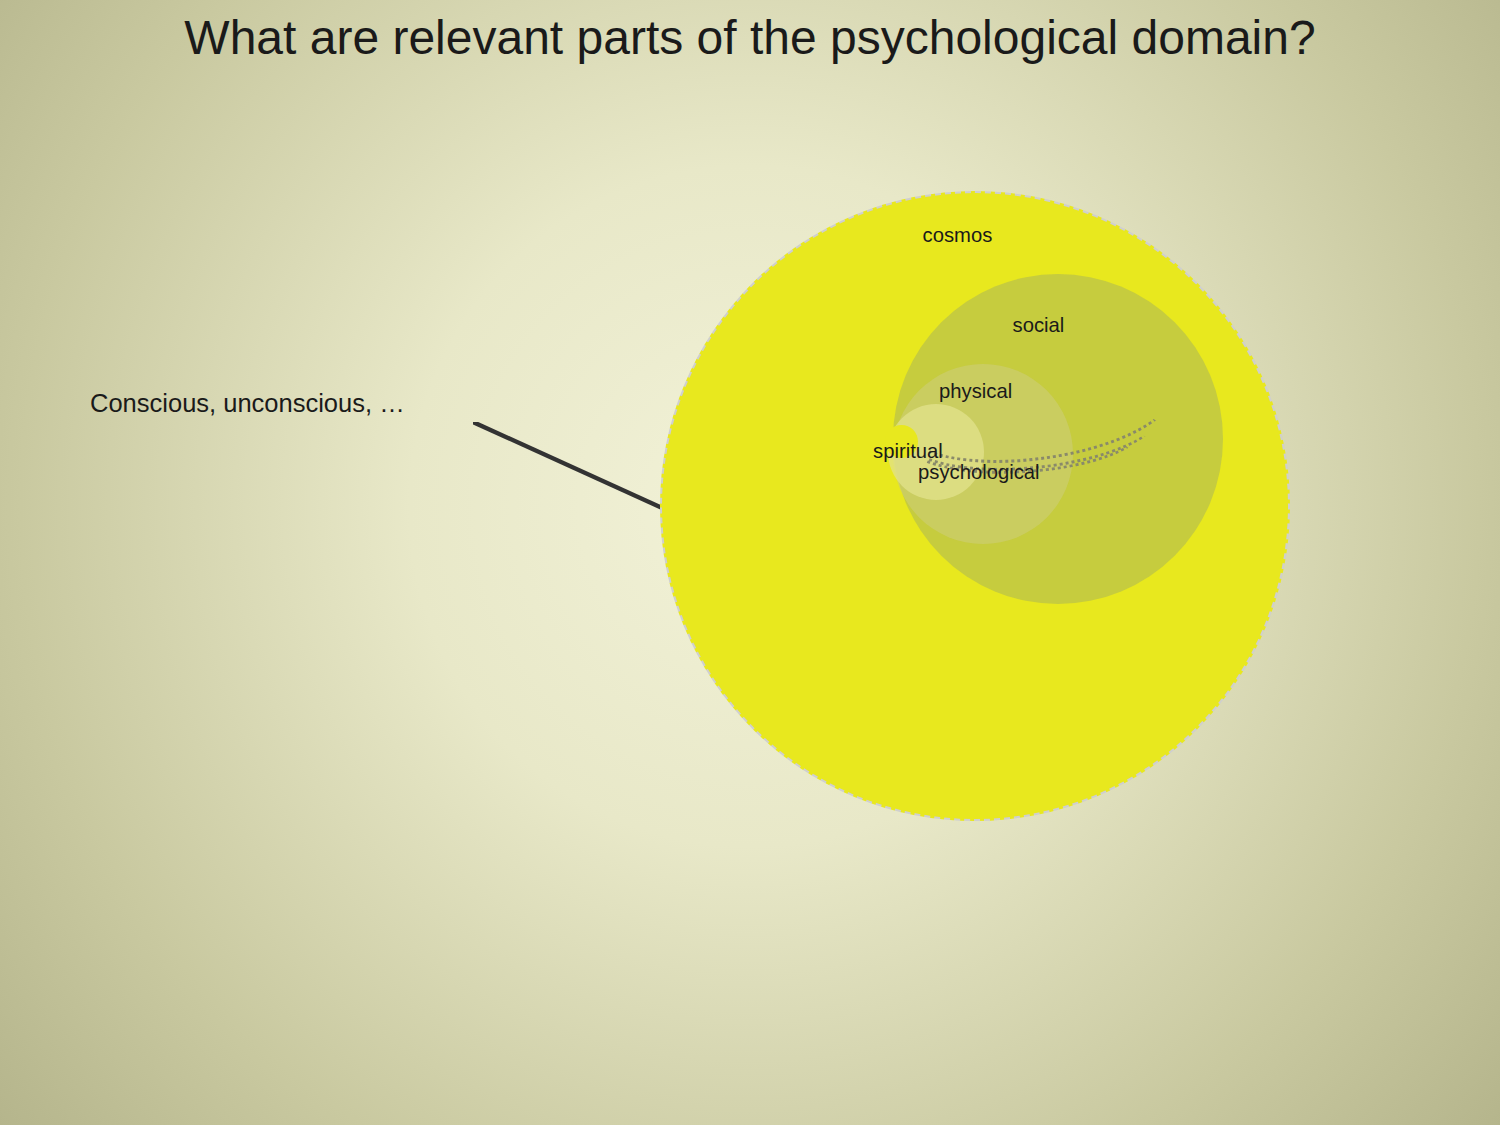What are relevant parts of the psychological domain?
Conscious, unconscious, …
cosmos social physical spiritual psychological